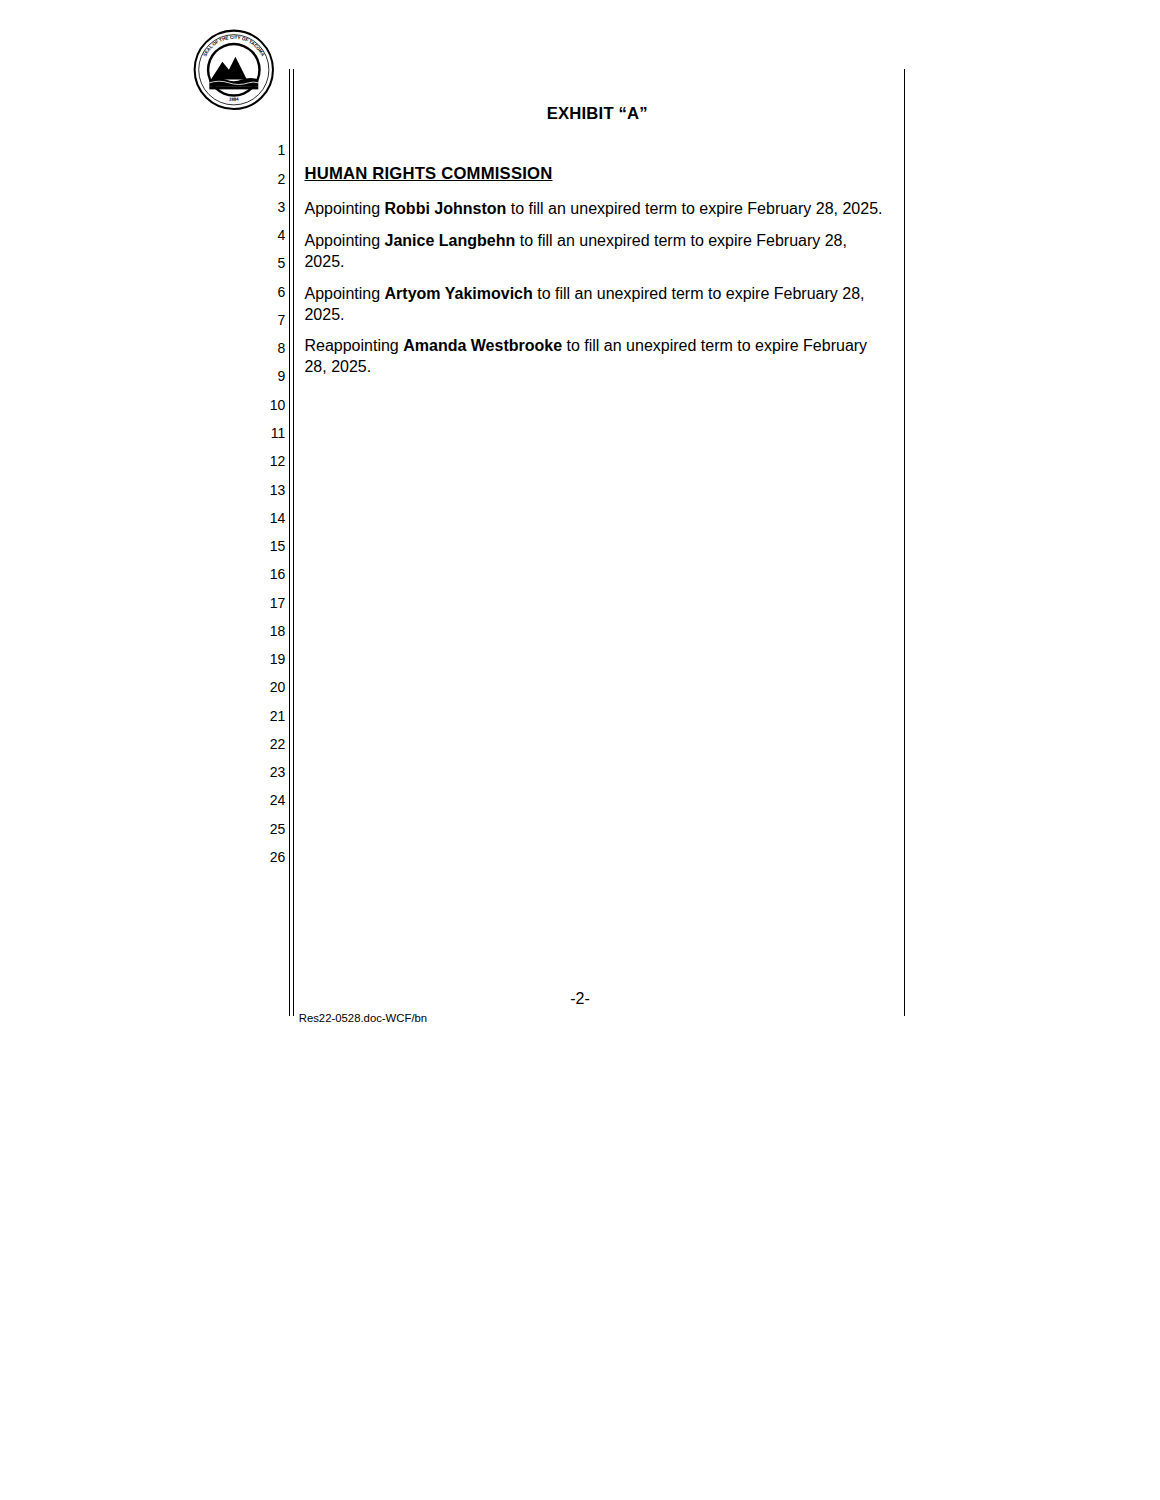SEAL OF THE CITY OF TACOMA 1884
1
2
3
4
5
6
7
8
9
10
11
12
13
14
15
16
17
18
19
20
21
22
23
24
25
26
EXHIBIT “A”
HUMAN RIGHTS COMMISSION
Appointing Robbi Johnston to fill an unexpired term to expire February 28, 2025.
Appointing Janice Langbehn to fill an unexpired term to expire February 28, 2025.
Appointing Artyom Yakimovich to fill an unexpired term to expire February 28, 2025.
Reappointing Amanda Westbrooke to fill an unexpired term to expire February 28, 2025.
-2-
Res22-0528.doc-WCF/bn